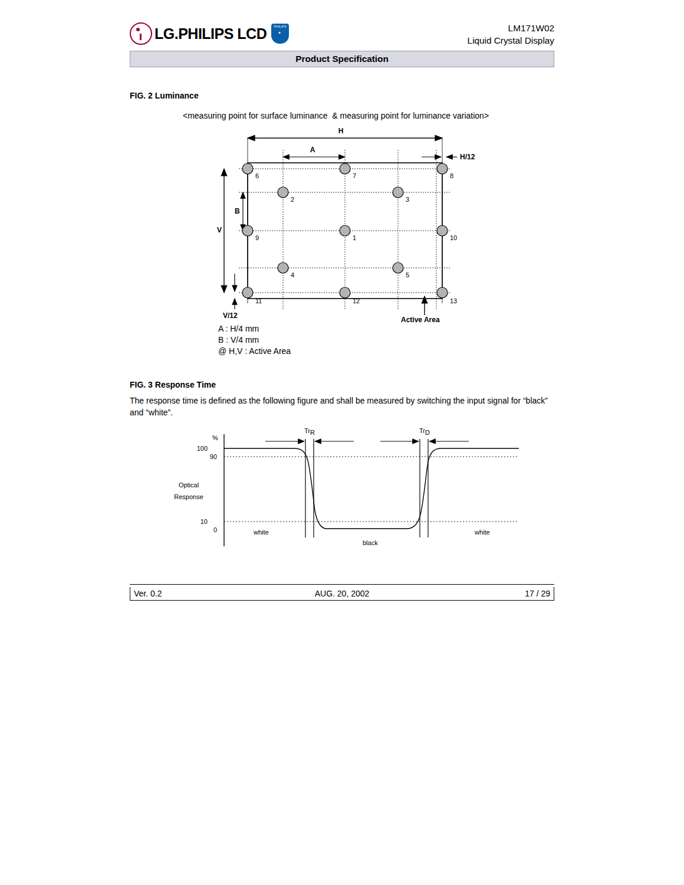LG.PHILIPS LCD
PHILIPS
✦
LM171W02
Liquid Crystal Display
Product Specification
FIG. 2 Luminance
<measuring point for surface luminance & measuring point for luminance variation>
H A H/12 V B V/12 6 7 8 2 3 9 1 10 4 5 11 12 13 Active Area
A : H/4 mm
B : V/4 mm
@ H,V : Active Area
FIG. 3 Response Time
The response time is defined as the following figure and shall be measured by switching the input signal for “black” and “white”.
% 100 90 10 0 Optical Response TrR TrD white black white
Ver. 0.2
AUG. 20, 2002
17 / 29